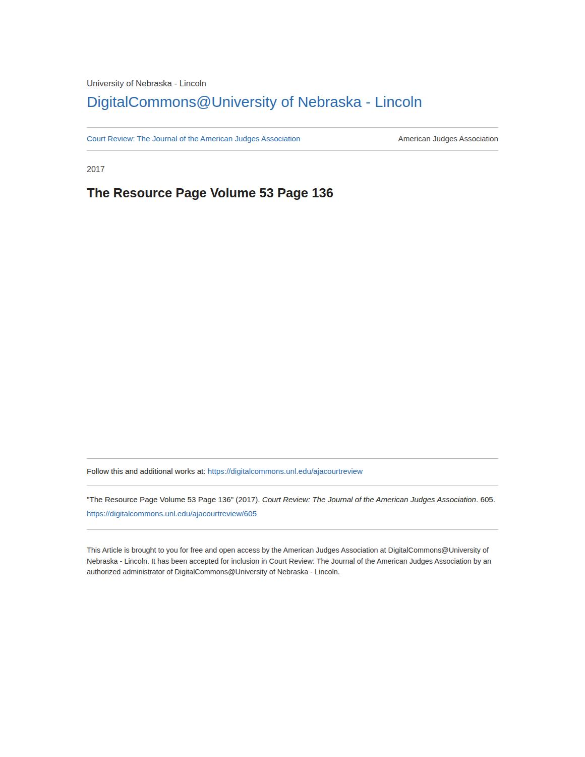University of Nebraska - Lincoln
DigitalCommons@University of Nebraska - Lincoln
Court Review: The Journal of the American Judges Association
American Judges Association
2017
The Resource Page Volume 53 Page 136
Follow this and additional works at: https://digitalcommons.unl.edu/ajacourtreview
"The Resource Page Volume 53 Page 136" (2017). Court Review: The Journal of the American Judges Association. 605.
https://digitalcommons.unl.edu/ajacourtreview/605
This Article is brought to you for free and open access by the American Judges Association at DigitalCommons@University of Nebraska - Lincoln. It has been accepted for inclusion in Court Review: The Journal of the American Judges Association by an authorized administrator of DigitalCommons@University of Nebraska - Lincoln.